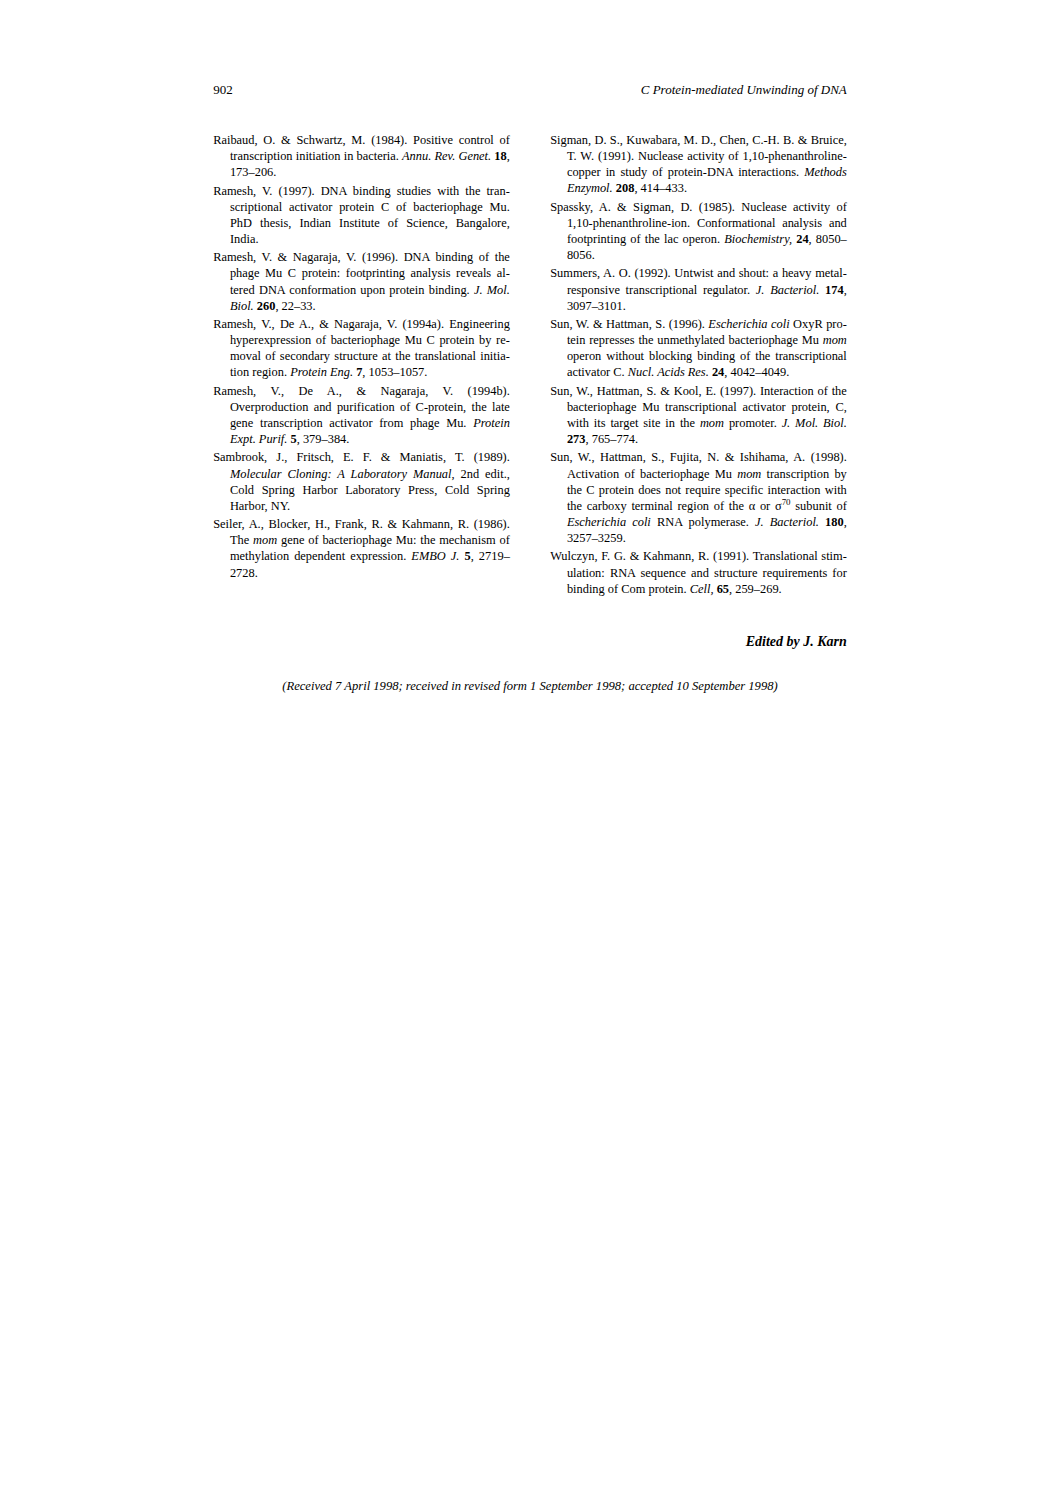902 C Protein-mediated Unwinding of DNA
Raibaud, O. & Schwartz, M. (1984). Positive control of transcription initiation in bacteria. Annu. Rev. Genet. 18, 173–206.
Ramesh, V. (1997). DNA binding studies with the transcriptional activator protein C of bacteriophage Mu. PhD thesis, Indian Institute of Science, Bangalore, India.
Ramesh, V. & Nagaraja, V. (1996). DNA binding of the phage Mu C protein: footprinting analysis reveals altered DNA conformation upon protein binding. J. Mol. Biol. 260, 22–33.
Ramesh, V., De A., & Nagaraja, V. (1994a). Engineering hyperexpression of bacteriophage Mu C protein by removal of secondary structure at the translational initiation region. Protein Eng. 7, 1053–1057.
Ramesh, V., De A., & Nagaraja, V. (1994b). Overproduction and purification of C-protein, the late gene transcription activator from phage Mu. Protein Expt. Purif. 5, 379–384.
Sambrook, J., Fritsch, E. F. & Maniatis, T. (1989). Molecular Cloning: A Laboratory Manual, 2nd edit., Cold Spring Harbor Laboratory Press, Cold Spring Harbor, NY.
Seiler, A., Blocker, H., Frank, R. & Kahmann, R. (1986). The mom gene of bacteriophage Mu: the mechanism of methylation dependent expression. EMBO J. 5, 2719–2728.
Sigman, D. S., Kuwabara, M. D., Chen, C.-H. B. & Bruice, T. W. (1991). Nuclease activity of 1,10-phenanthroline-copper in study of protein-DNA interactions. Methods Enzymol. 208, 414–433.
Spassky, A. & Sigman, D. (1985). Nuclease activity of 1,10-phenanthroline-ion. Conformational analysis and footprinting of the lac operon. Biochemistry, 24, 8050–8056.
Summers, A. O. (1992). Untwist and shout: a heavy metal-responsive transcriptional regulator. J. Bacteriol. 174, 3097–3101.
Sun, W. & Hattman, S. (1996). Escherichia coli OxyR protein represses the unmethylated bacteriophage Mu mom operon without blocking binding of the transcriptional activator C. Nucl. Acids Res. 24, 4042–4049.
Sun, W., Hattman, S. & Kool, E. (1997). Interaction of the bacteriophage Mu transcriptional activator protein, C, with its target site in the mom promoter. J. Mol. Biol. 273, 765–774.
Sun, W., Hattman, S., Fujita, N. & Ishihama, A. (1998). Activation of bacteriophage Mu mom transcription by the C protein does not require specific interaction with the carboxy terminal region of the α or σ70 subunit of Escherichia coli RNA polymerase. J. Bacteriol. 180, 3257–3259.
Wulczyn, F. G. & Kahmann, R. (1991). Translational stimulation: RNA sequence and structure requirements for binding of Com protein. Cell, 65, 259–269.
Edited by J. Karn
(Received 7 April 1998; received in revised form 1 September 1998; accepted 10 September 1998)